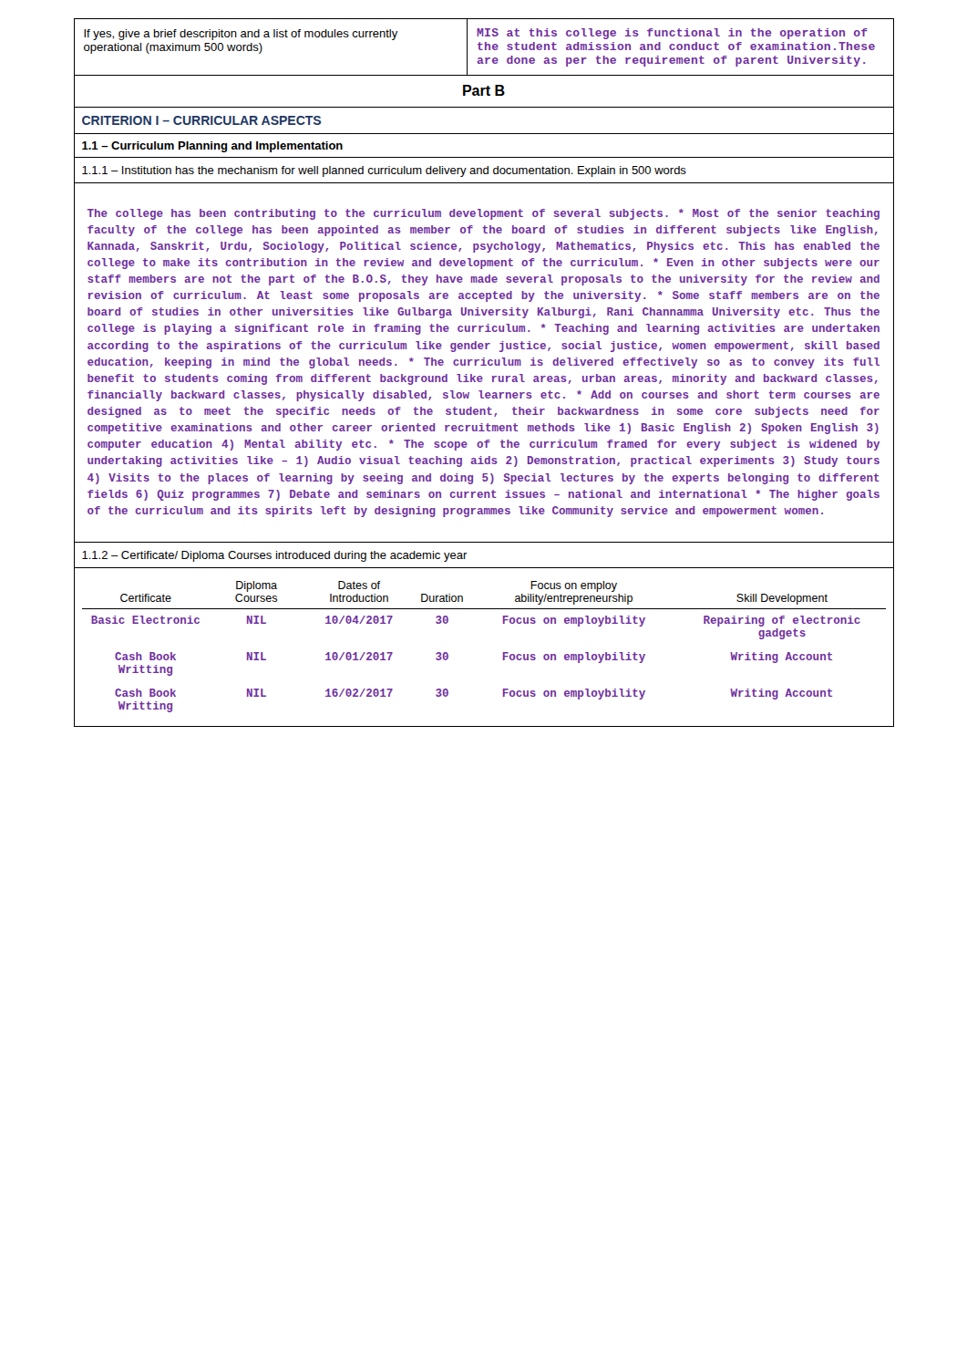| If yes, give a brief descripiton and a list of modules currently operational (maximum 500 words) | MIS at this college is functional in the operation of the student admission and conduct of examination.These are done as per the requirement of parent University. |
Part B
CRITERION I – CURRICULAR ASPECTS
1.1 – Curriculum Planning and Implementation
1.1.1 – Institution has the mechanism for well planned curriculum delivery and documentation. Explain in 500 words
The college has been contributing to the curriculum development of several subjects. * Most of the senior teaching faculty of the college has been appointed as member of the board of studies in different subjects like English, Kannada, Sanskrit, Urdu, Sociology, Political science, psychology, Mathematics, Physics etc. This has enabled the college to make its contribution in the review and development of the curriculum. * Even in other subjects were our staff members are not the part of the B.O.S, they have made several proposals to the university for the review and revision of curriculum. At least some proposals are accepted by the university. * Some staff members are on the board of studies in other universities like Gulbarga University Kalburgi, Rani Channamma University etc. Thus the college is playing a significant role in framing the curriculum. * Teaching and learning activities are undertaken according to the aspirations of the curriculum like gender justice, social justice, women empowerment, skill based education, keeping in mind the global needs. * The curriculum is delivered effectively so as to convey its full benefit to students coming from different background like rural areas, urban areas, minority and backward classes, financially backward classes, physically disabled, slow learners etc. * Add on courses and short term courses are designed as to meet the specific needs of the student, their backwardness in some core subjects need for competitive examinations and other career oriented recruitment methods like 1) Basic English 2) Spoken English 3) computer education 4) Mental ability etc. * The scope of the curriculum framed for every subject is widened by undertaking activities like – 1) Audio visual teaching aids 2) Demonstration, practical experiments 3) Study tours 4) Visits to the places of learning by seeing and doing 5) Special lectures by the experts belonging to different fields 6) Quiz programmes 7) Debate and seminars on current issues – national and international * The higher goals of the curriculum and its spirits left by designing programmes like Community service and empowerment women.
1.1.2 – Certificate/ Diploma Courses introduced during the academic year
| Certificate | Diploma Courses | Dates of Introduction | Duration | Focus on employ ability/entrepreneurship | Skill Development |
| --- | --- | --- | --- | --- | --- |
| Basic Electronic | NIL | 10/04/2017 | 30 | Focus on employbility | Repairing of electronic gadgets |
| Cash Book Writting | NIL | 10/01/2017 | 30 | Focus on employbility | Writing Account |
| Cash Book Writting | NIL | 16/02/2017 | 30 | Focus on employbility | Writing Account |